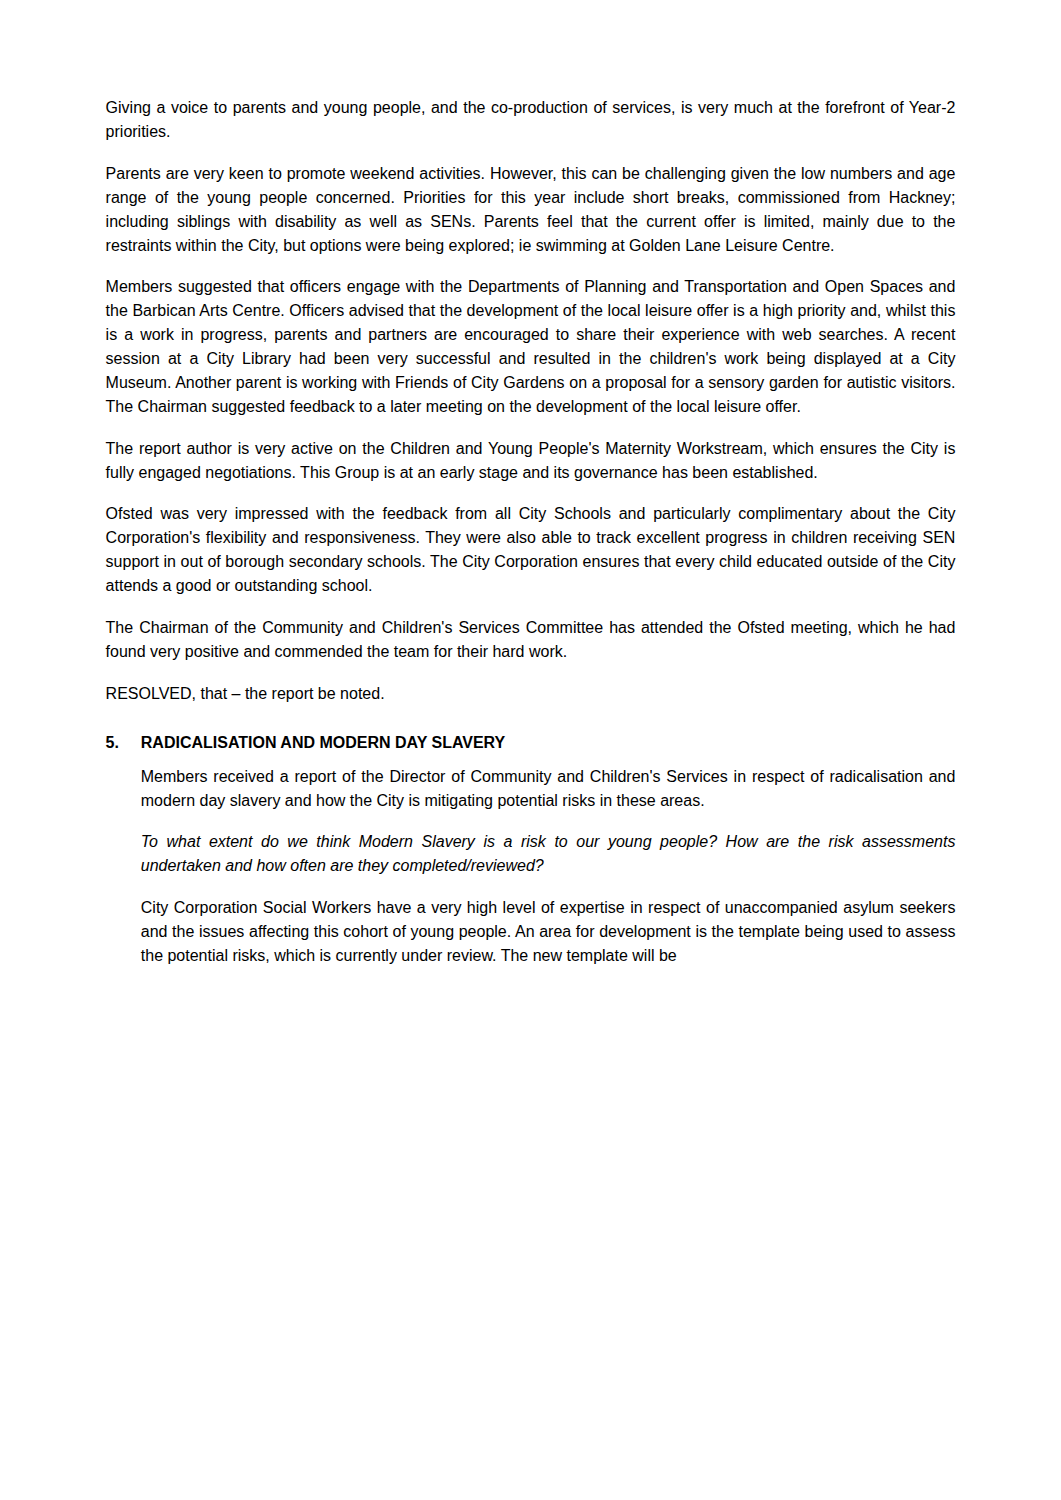Giving a voice to parents and young people, and the co-production of services, is very much at the forefront of Year-2 priorities.
Parents are very keen to promote weekend activities. However, this can be challenging given the low numbers and age range of the young people concerned. Priorities for this year include short breaks, commissioned from Hackney; including siblings with disability as well as SENs. Parents feel that the current offer is limited, mainly due to the restraints within the City, but options were being explored; ie swimming at Golden Lane Leisure Centre.
Members suggested that officers engage with the Departments of Planning and Transportation and Open Spaces and the Barbican Arts Centre. Officers advised that the development of the local leisure offer is a high priority and, whilst this is a work in progress, parents and partners are encouraged to share their experience with web searches. A recent session at a City Library had been very successful and resulted in the children's work being displayed at a City Museum. Another parent is working with Friends of City Gardens on a proposal for a sensory garden for autistic visitors. The Chairman suggested feedback to a later meeting on the development of the local leisure offer.
The report author is very active on the Children and Young People's Maternity Workstream, which ensures the City is fully engaged negotiations. This Group is at an early stage and its governance has been established.
Ofsted was very impressed with the feedback from all City Schools and particularly complimentary about the City Corporation's flexibility and responsiveness. They were also able to track excellent progress in children receiving SEN support in out of borough secondary schools. The City Corporation ensures that every child educated outside of the City attends a good or outstanding school.
The Chairman of the Community and Children's Services Committee has attended the Ofsted meeting, which he had found very positive and commended the team for their hard work.
RESOLVED, that – the report be noted.
5.
Radicalisation and Modern Day Slavery
Members received a report of the Director of Community and Children's Services in respect of radicalisation and modern day slavery and how the City is mitigating potential risks in these areas.
To what extent do we think Modern Slavery is a risk to our young people? How are the risk assessments undertaken and how often are they completed/reviewed?
City Corporation Social Workers have a very high level of expertise in respect of unaccompanied asylum seekers and the issues affecting this cohort of young people. An area for development is the template being used to assess the potential risks, which is currently under review. The new template will be